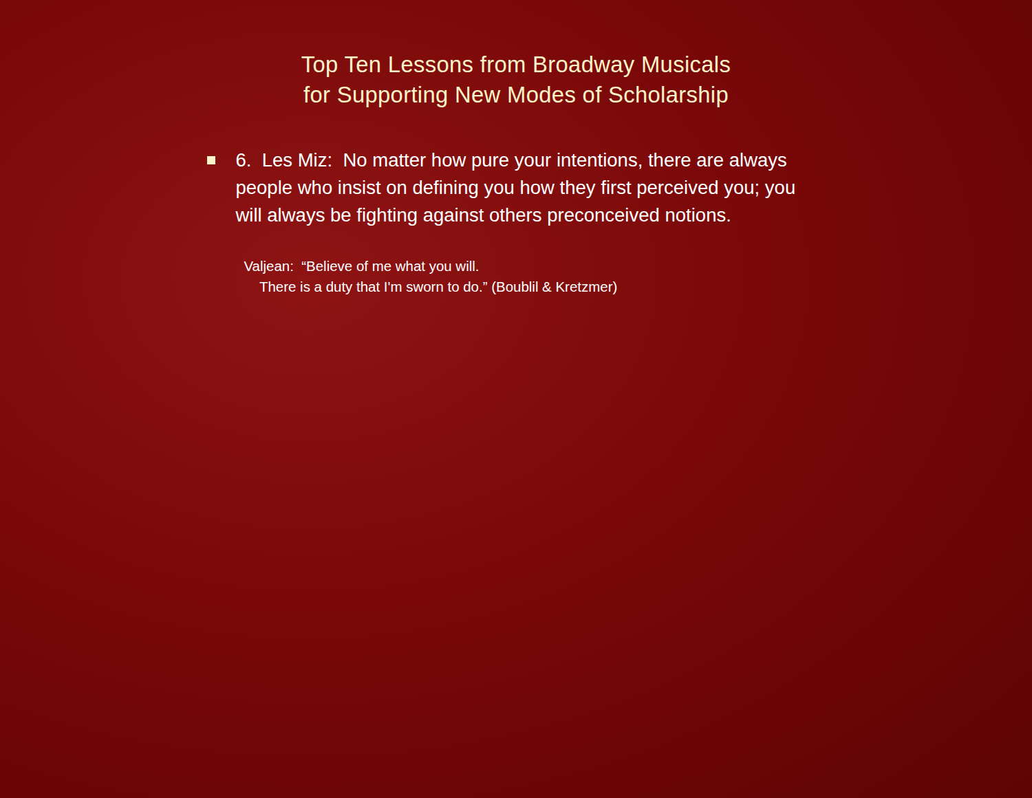Top Ten Lessons from Broadway Musicals
for Supporting New Modes of Scholarship
6. Les Miz: No matter how pure your intentions, there are always people who insist on defining you how they first perceived you; you will always be fighting against others preconceived notions.
Valjean: “Believe of me what you will. There is a duty that I'm sworn to do.” (Boublil & Kretzmer)